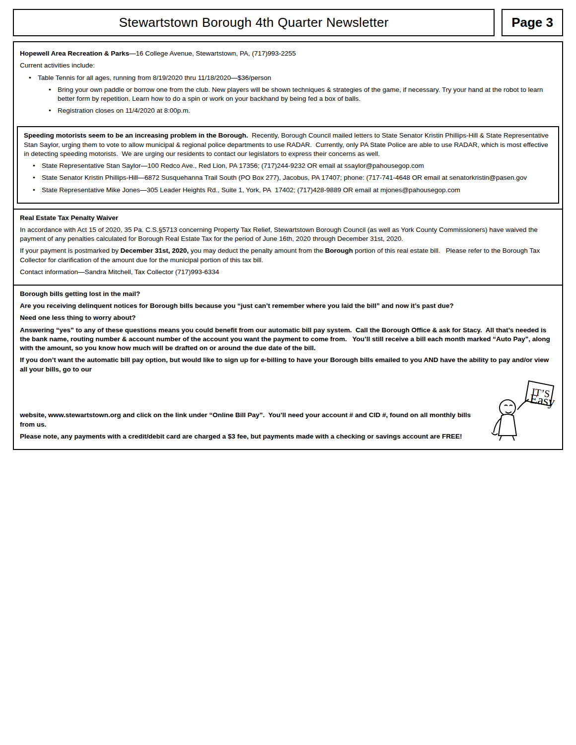Stewartstown Borough 4th Quarter Newsletter
Page 3
Hopewell Area Recreation & Parks—16 College Avenue, Stewartstown, PA, (717)993-2255
Current activities include:
Table Tennis for all ages, running from 8/19/2020 thru 11/18/2020—$36/person
Bring your own paddle or borrow one from the club. New players will be shown techniques & strategies of the game, if necessary. Try your hand at the robot to learn better form by repetition. Learn how to do a spin or work on your backhand by being fed a box of balls.
Registration closes on 11/4/2020 at 8:00p.m.
Speeding motorists seem to be an increasing problem in the Borough. Recently, Borough Council mailed letters to State Senator Kristin Phillips-Hill & State Representative Stan Saylor, urging them to vote to allow municipal & regional police departments to use RADAR. Currently, only PA State Police are able to use RADAR, which is most effective in detecting speeding motorists. We are urging our residents to contact our legislators to express their concerns as well.
State Representative Stan Saylor—100 Redco Ave., Red Lion, PA 17356; (717)244-9232 OR email at ssaylor@pahousegop.com
State Senator Kristin Phillips-Hill—6872 Susquehanna Trail South (PO Box 277), Jacobus, PA 17407; phone: (717-741-4648 OR email at senatorkristin@pasen.gov
State Representative Mike Jones—305 Leader Heights Rd., Suite 1, York, PA 17402; (717)428-9889 OR email at mjones@pahousegop.com
Real Estate Tax Penalty Waiver
In accordance with Act 15 of 2020, 35 Pa. C.S.§5713 concerning Property Tax Relief, Stewartstown Borough Council (as well as York County Commissioners) have waived the payment of any penalties calculated for Borough Real Estate Tax for the period of June 16th, 2020 through December 31st, 2020.
If your payment is postmarked by December 31st, 2020, you may deduct the penalty amount from the Borough portion of this real estate bill. Please refer to the Borough Tax Collector for clarification of the amount due for the municipal portion of this tax bill.
Contact information—Sandra Mitchell, Tax Collector (717)993-6334
Borough bills getting lost in the mail?
Are you receiving delinquent notices for Borough bills because you “just can’t remember where you laid the bill” and now it’s past due?
Need one less thing to worry about?
Answering “yes” to any of these questions means you could benefit from our automatic bill pay system. Call the Borough Office & ask for Stacy. All that’s needed is the bank name, routing number & account number of the account you want the payment to come from. You’ll still receive a bill each month marked “Auto Pay”, along with the amount, so you know how much will be drafted on or around the due date of the bill.
If you don’t want the automatic bill pay option, but would like to sign up for e-billing to have your Borough bills emailed to you AND have the ability to pay and/or view all your bills, go to our
website, www.stewartstown.org and click on the link under “Online Bill Pay”. You’ll need your account # and CID #, found on all monthly bills from us.
Please note, any payments with a credit/debit card are charged a $3 fee, but payments made with a checking or savings account are FREE!
IT’S Easy